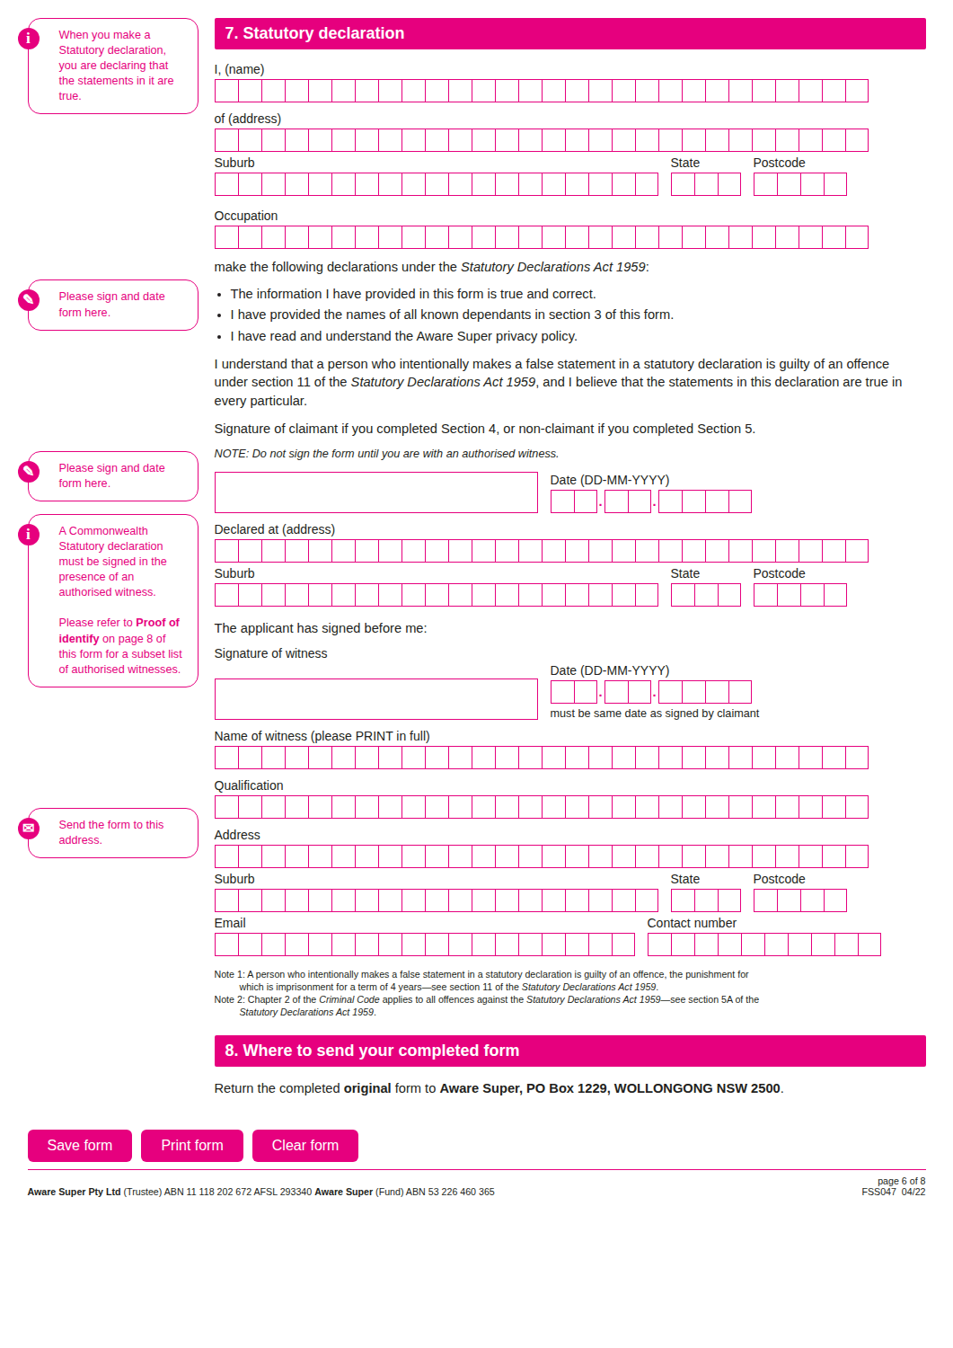i When you make a Statutory declaration, you are declaring that the statements in it are true.
Please sign and date form here.
Please sign and date form here.
i A Commonwealth Statutory declaration must be signed in the presence of an authorised witness.
Please refer to Proof of identify on page 8 of this form for a subset list of authorised witnesses.
Send the form to this address.
7. Statutory declaration
I, (name)
of (address)
Suburb
State
Postcode
Occupation
make the following declarations under the Statutory Declarations Act 1959:
The information I have provided in this form is true and correct.
I have provided the names of all known dependants in section 3 of this form.
I have read and understand the Aware Super privacy policy.
I understand that a person who intentionally makes a false statement in a statutory declaration is guilty of an offence under section 11 of the Statutory Declarations Act 1959, and I believe that the statements in this declaration are true in every particular.
Signature of claimant if you completed Section 4, or non-claimant if you completed Section 5.
NOTE: Do not sign the form until you are with an authorised witness.
Date (DD-MM-YYYY)
. .
Declared at (address)
Suburb
State
Postcode
The applicant has signed before me:
Signature of witness
Date (DD-MM-YYYY)
. .
must be same date as signed by claimant
Name of witness (please PRINT in full)
Qualification
Address
Suburb
State
Postcode
Email
Contact number
Note 1: A person who intentionally makes a false statement in a statutory declaration is guilty of an offence, the punishment for which is imprisonment for a term of 4 years—see section 11 of the Statutory Declarations Act 1959. Note 2: Chapter 2 of the Criminal Code applies to all offences against the Statutory Declarations Act 1959—see section 5A of the Statutory Declarations Act 1959.
8. Where to send your completed form
Return the completed original form to Aware Super, PO Box 1229, WOLLONGONG NSW 2500.
Save form Print form Clear form
Aware Super Pty Ltd (Trustee) ABN 11 118 202 672 AFSL 293340 Aware Super (Fund) ABN 53 226 460 365
page 6 of 8 FSS047 04/22